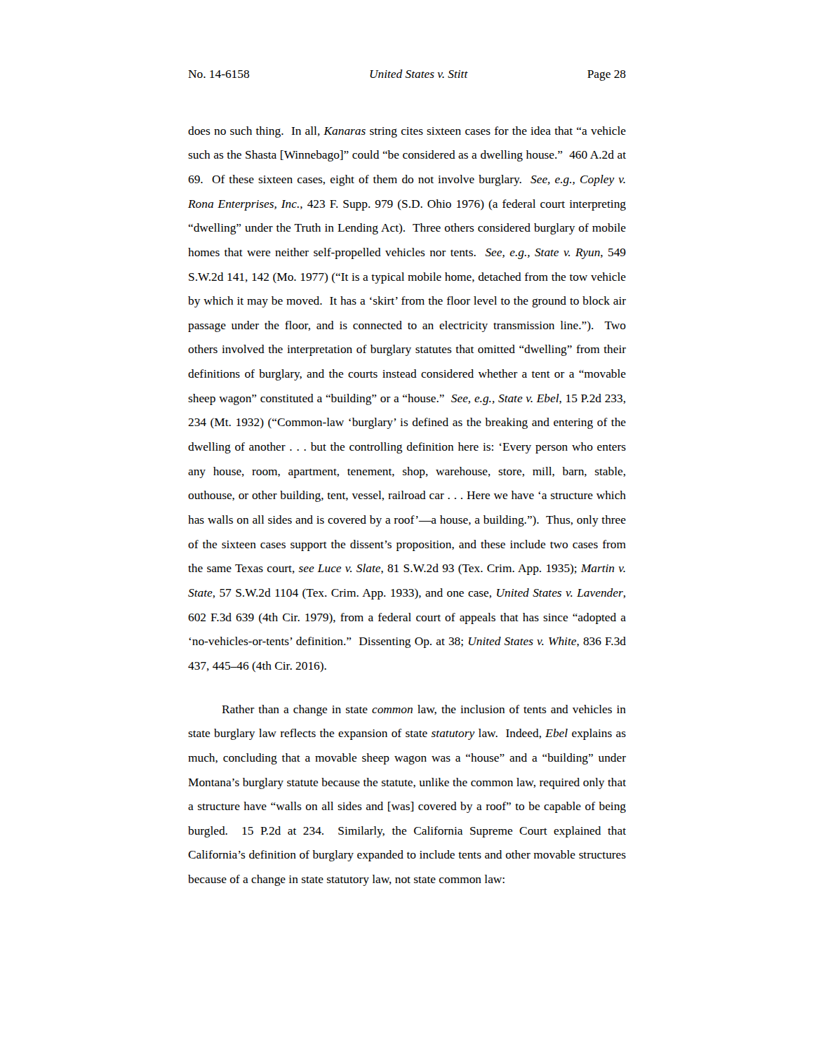No. 14-6158
United States v. Stitt
Page 28
does no such thing. In all, Kanaras string cites sixteen cases for the idea that “a vehicle such as the Shasta [Winnebago]” could “be considered as a dwelling house.” 460 A.2d at 69. Of these sixteen cases, eight of them do not involve burglary. See, e.g., Copley v. Rona Enterprises, Inc., 423 F. Supp. 979 (S.D. Ohio 1976) (a federal court interpreting “dwelling” under the Truth in Lending Act). Three others considered burglary of mobile homes that were neither self-propelled vehicles nor tents. See, e.g., State v. Ryun, 549 S.W.2d 141, 142 (Mo. 1977) (“It is a typical mobile home, detached from the tow vehicle by which it may be moved. It has a ‘skirt’ from the floor level to the ground to block air passage under the floor, and is connected to an electricity transmission line.”). Two others involved the interpretation of burglary statutes that omitted “dwelling” from their definitions of burglary, and the courts instead considered whether a tent or a “movable sheep wagon” constituted a “building” or a “house.” See, e.g., State v. Ebel, 15 P.2d 233, 234 (Mt. 1932) (“Common-law ‘burglary’ is defined as the breaking and entering of the dwelling of another . . . but the controlling definition here is: ‘Every person who enters any house, room, apartment, tenement, shop, warehouse, store, mill, barn, stable, outhouse, or other building, tent, vessel, railroad car . . . Here we have ‘a structure which has walls on all sides and is covered by a roof’—a house, a building.”). Thus, only three of the sixteen cases support the dissent’s proposition, and these include two cases from the same Texas court, see Luce v. Slate, 81 S.W.2d 93 (Tex. Crim. App. 1935); Martin v. State, 57 S.W.2d 1104 (Tex. Crim. App. 1933), and one case, United States v. Lavender, 602 F.3d 639 (4th Cir. 1979), from a federal court of appeals that has since “adopted a ‘no-vehicles-or-tents’ definition.” Dissenting Op. at 38; United States v. White, 836 F.3d 437, 445–46 (4th Cir. 2016).
Rather than a change in state common law, the inclusion of tents and vehicles in state burglary law reflects the expansion of state statutory law. Indeed, Ebel explains as much, concluding that a movable sheep wagon was a “house” and a “building” under Montana’s burglary statute because the statute, unlike the common law, required only that a structure have “walls on all sides and [was] covered by a roof” to be capable of being burgled. 15 P.2d at 234. Similarly, the California Supreme Court explained that California’s definition of burglary expanded to include tents and other movable structures because of a change in state statutory law, not state common law: